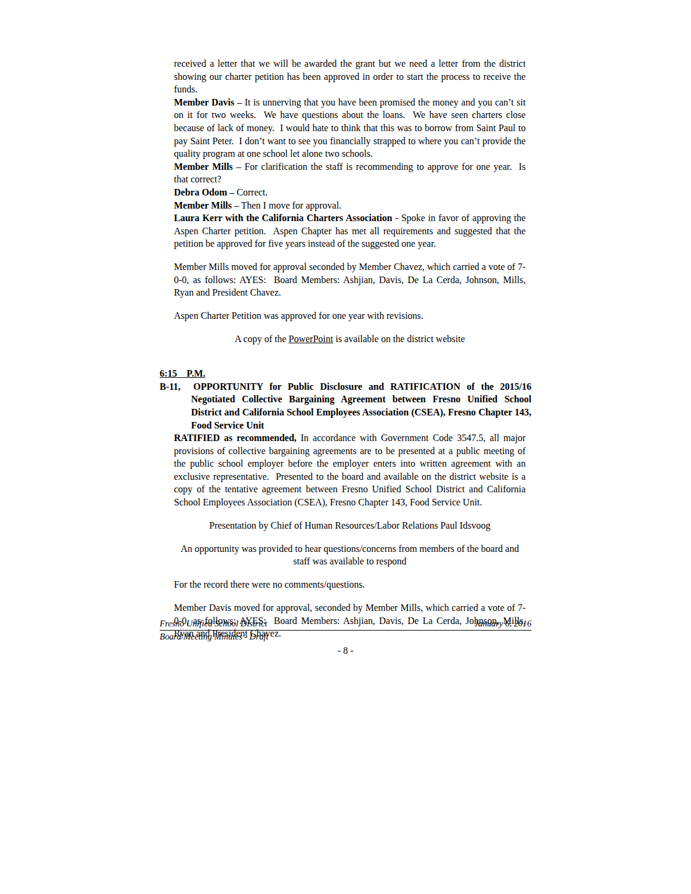received a letter that we will be awarded the grant but we need a letter from the district showing our charter petition has been approved in order to start the process to receive the funds.
Member Davis – It is unnerving that you have been promised the money and you can’t sit on it for two weeks. We have questions about the loans. We have seen charters close because of lack of money. I would hate to think that this was to borrow from Saint Paul to pay Saint Peter. I don’t want to see you financially strapped to where you can’t provide the quality program at one school let alone two schools.
Member Mills – For clarification the staff is recommending to approve for one year. Is that correct?
Debra Odom – Correct.
Member Mills – Then I move for approval.
Laura Kerr with the California Charters Association - Spoke in favor of approving the Aspen Charter petition. Aspen Chapter has met all requirements and suggested that the petition be approved for five years instead of the suggested one year.
Member Mills moved for approval seconded by Member Chavez, which carried a vote of 7-0-0, as follows: AYES: Board Members: Ashjian, Davis, De La Cerda, Johnson, Mills, Ryan and President Chavez.
Aspen Charter Petition was approved for one year with revisions.
A copy of the PowerPoint is available on the district website
6:15 P.M.
B-11, OPPORTUNITY for Public Disclosure and RATIFICATION of the 2015/16 Negotiated Collective Bargaining Agreement between Fresno Unified School District and California School Employees Association (CSEA), Fresno Chapter 143, Food Service Unit
RATIFIED as recommended, In accordance with Government Code 3547.5, all major provisions of collective bargaining agreements are to be presented at a public meeting of the public school employer before the employer enters into written agreement with an exclusive representative. Presented to the board and available on the district website is a copy of the tentative agreement between Fresno Unified School District and California School Employees Association (CSEA), Fresno Chapter 143, Food Service Unit.
Presentation by Chief of Human Resources/Labor Relations Paul Idsvoog
An opportunity was provided to hear questions/concerns from members of the board and staff was available to respond
For the record there were no comments/questions.
Member Davis moved for approval, seconded by Member Mills, which carried a vote of 7-0-0, as follows: AYES: Board Members: Ashjian, Davis, De La Cerda, Johnson, Mills, Ryan and President Chavez.
Fresno Unified School District January 6, 2016
Board Meeting Minutes - Draft
- 8 -